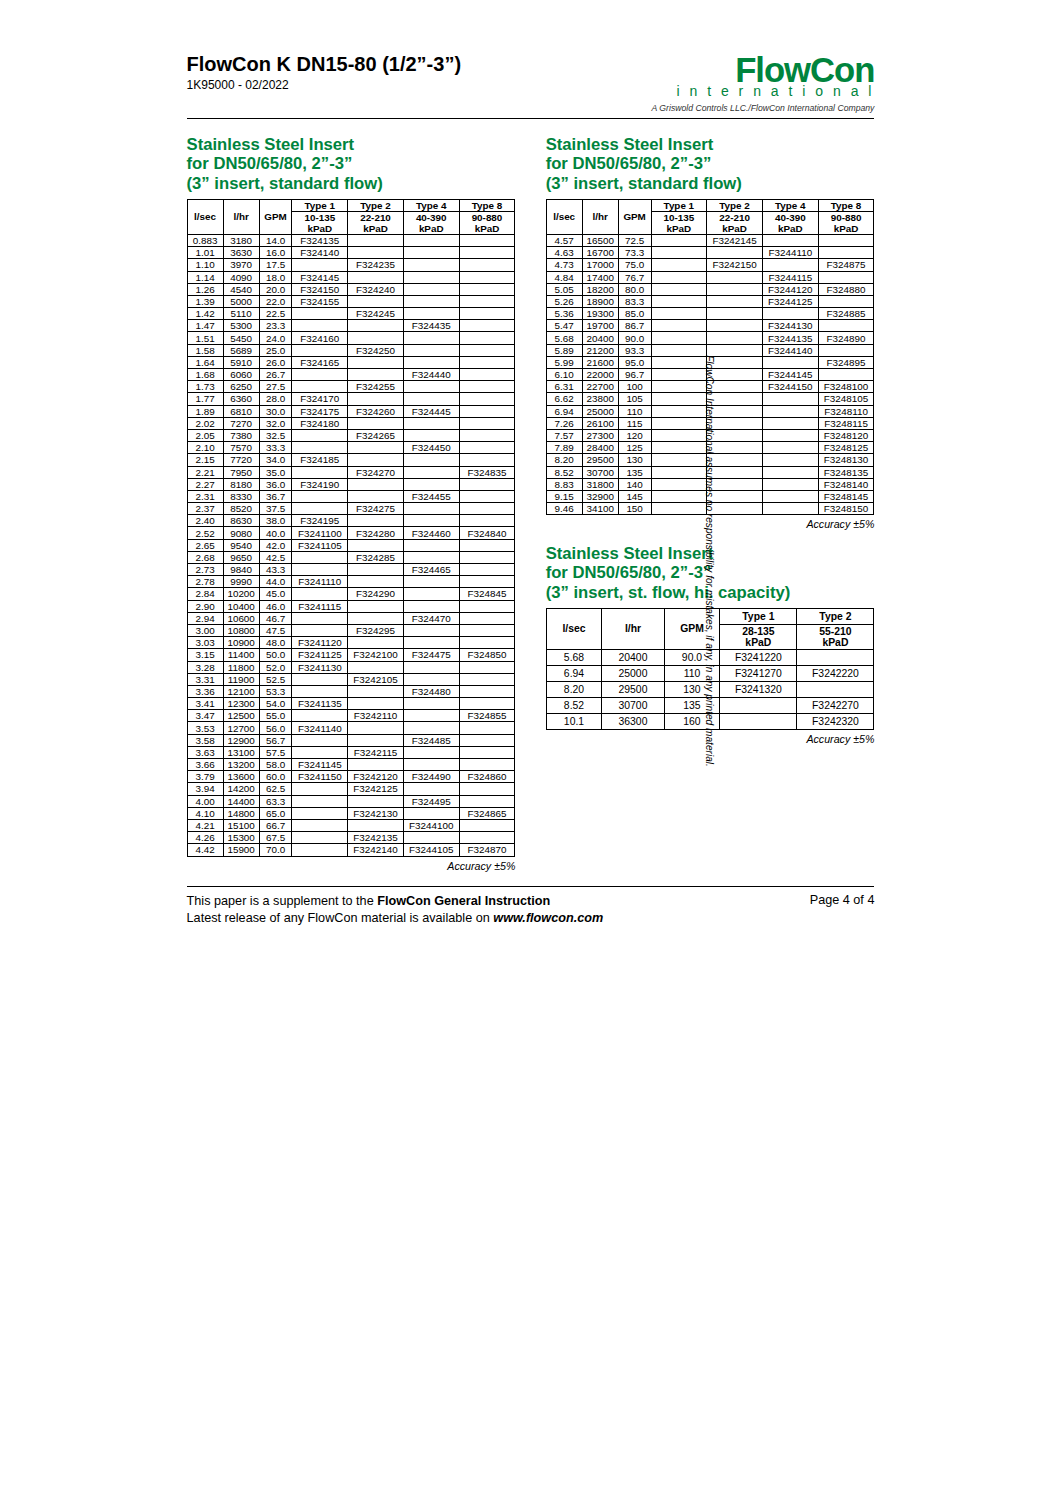FlowCon K DN15-80 (1/2”-3”)
1K95000 - 02/2022
FlowCon
i n t e r n a t i o n a l
A Griswold Controls LLC./FlowCon International Company
Stainless Steel Insert
for DN50/65/80, 2”-3”
(3” insert, standard flow)
| l/sec | l/hr | GPM | Type 1 | Type 2 | Type 4 | Type 8 |
| --- | --- | --- | --- | --- | --- | --- |
| 10-135 kPaD | 22-210 kPaD | 40-390 kPaD | 90-880 kPaD |
| 0.883 | 3180 | 14.0 | F324135 | | | |
| 1.01 | 3630 | 16.0 | F324140 | | | |
| 1.10 | 3970 | 17.5 | | F324235 | | |
| 1.14 | 4090 | 18.0 | F324145 | | | |
| 1.26 | 4540 | 20.0 | F324150 | F324240 | | |
| 1.39 | 5000 | 22.0 | F324155 | | | |
| 1.42 | 5110 | 22.5 | | F324245 | | |
| 1.47 | 5300 | 23.3 | | | F324435 | |
| 1.51 | 5450 | 24.0 | F324160 | | | |
| 1.58 | 5689 | 25.0 | | F324250 | | |
| 1.64 | 5910 | 26.0 | F324165 | | | |
| 1.68 | 6060 | 26.7 | | | F324440 | |
| 1.73 | 6250 | 27.5 | | F324255 | | |
| 1.77 | 6360 | 28.0 | F324170 | | | |
| 1.89 | 6810 | 30.0 | F324175 | F324260 | F324445 | |
| 2.02 | 7270 | 32.0 | F324180 | | | |
| 2.05 | 7380 | 32.5 | | F324265 | | |
| 2.10 | 7570 | 33.3 | | | F324450 | |
| 2.15 | 7720 | 34.0 | F324185 | | | |
| 2.21 | 7950 | 35.0 | | F324270 | | F324835 |
| 2.27 | 8180 | 36.0 | F324190 | | | |
| 2.31 | 8330 | 36.7 | | | F324455 | |
| 2.37 | 8520 | 37.5 | | F324275 | | |
| 2.40 | 8630 | 38.0 | F324195 | | | |
| 2.52 | 9080 | 40.0 | F3241100 | F324280 | F324460 | F324840 |
| 2.65 | 9540 | 42.0 | F3241105 | | | |
| 2.68 | 9650 | 42.5 | | F324285 | | |
| 2.73 | 9840 | 43.3 | | | F324465 | |
| 2.78 | 9990 | 44.0 | F3241110 | | | |
| 2.84 | 10200 | 45.0 | | F324290 | | F324845 |
| 2.90 | 10400 | 46.0 | F3241115 | | | |
| 2.94 | 10600 | 46.7 | | | F324470 | |
| 3.00 | 10800 | 47.5 | | F324295 | | |
| 3.03 | 10900 | 48.0 | F3241120 | | | |
| 3.15 | 11400 | 50.0 | F3241125 | F3242100 | F324475 | F324850 |
| 3.28 | 11800 | 52.0 | F3241130 | | | |
| 3.31 | 11900 | 52.5 | | F3242105 | | |
| 3.36 | 12100 | 53.3 | | | F324480 | |
| 3.41 | 12300 | 54.0 | F3241135 | | | |
| 3.47 | 12500 | 55.0 | | F3242110 | | F324855 |
| 3.53 | 12700 | 56.0 | F3241140 | | | |
| 3.58 | 12900 | 56.7 | | | F324485 | |
| 3.63 | 13100 | 57.5 | | F3242115 | | |
| 3.66 | 13200 | 58.0 | F3241145 | | | |
| 3.79 | 13600 | 60.0 | F3241150 | F3242120 | F324490 | F324860 |
| 3.94 | 14200 | 62.5 | | F3242125 | | |
| 4.00 | 14400 | 63.3 | | | F324495 | |
| 4.10 | 14800 | 65.0 | | F3242130 | | F324865 |
| 4.21 | 15100 | 66.7 | | | F3244100 | |
| 4.26 | 15300 | 67.5 | | F3242135 | | |
| 4.42 | 15900 | 70.0 | | F3242140 | F3244105 | F324870 |
Accuracy ±5%
Stainless Steel Insert
for DN50/65/80, 2”-3”
(3” insert, standard flow)
| l/sec | l/hr | GPM | Type 1 | Type 2 | Type 4 | Type 8 |
| --- | --- | --- | --- | --- | --- | --- |
| 10-135 kPaD | 22-210 kPaD | 40-390 kPaD | 90-880 kPaD |
| 4.57 | 16500 | 72.5 | | F3242145 | | |
| 4.63 | 16700 | 73.3 | | | F3244110 | |
| 4.73 | 17000 | 75.0 | | F3242150 | | F324875 |
| 4.84 | 17400 | 76.7 | | | F3244115 | |
| 5.05 | 18200 | 80.0 | | | F3244120 | F324880 |
| 5.26 | 18900 | 83.3 | | | F3244125 | |
| 5.36 | 19300 | 85.0 | | | | F324885 |
| 5.47 | 19700 | 86.7 | | | F3244130 | |
| 5.68 | 20400 | 90.0 | | | F3244135 | F324890 |
| 5.89 | 21200 | 93.3 | | | F3244140 | |
| 5.99 | 21600 | 95.0 | | | | F324895 |
| 6.10 | 22000 | 96.7 | | | F3244145 | |
| 6.31 | 22700 | 100 | | | F3244150 | F3248100 |
| 6.62 | 23800 | 105 | | | | F3248105 |
| 6.94 | 25000 | 110 | | | | F3248110 |
| 7.26 | 26100 | 115 | | | | F3248115 |
| 7.57 | 27300 | 120 | | | | F3248120 |
| 7.89 | 28400 | 125 | | | | F3248125 |
| 8.20 | 29500 | 130 | | | | F3248130 |
| 8.52 | 30700 | 135 | | | | F3248135 |
| 8.83 | 31800 | 140 | | | | F3248140 |
| 9.15 | 32900 | 145 | | | | F3248145 |
| 9.46 | 34100 | 150 | | | | F3248150 |
Accuracy ±5%
Stainless Steel Insert
for DN50/65/80, 2”-3”
(3” insert, st. flow, hi. capacity)
| l/sec | l/hr | GPM | Type 1 | Type 2 |
| --- | --- | --- | --- | --- |
| 28-135 kPaD | 55-210 kPaD |
| 5.68 | 20400 | 90.0 | F3241220 | |
| 6.94 | 25000 | 110 | F3241270 | F3242220 |
| 8.20 | 29500 | 130 | F3241320 | |
| 8.52 | 30700 | 135 | | F3242270 |
| 10.1 | 36300 | 160 | | F3242320 |
Accuracy ±5%
FlowCon International assumes no responsibility for mistakes, if any, in any printed material.
This paper is a supplement to the FlowCon General Instruction
Latest release of any FlowCon material is available on www.flowcon.com
Page 4 of 4